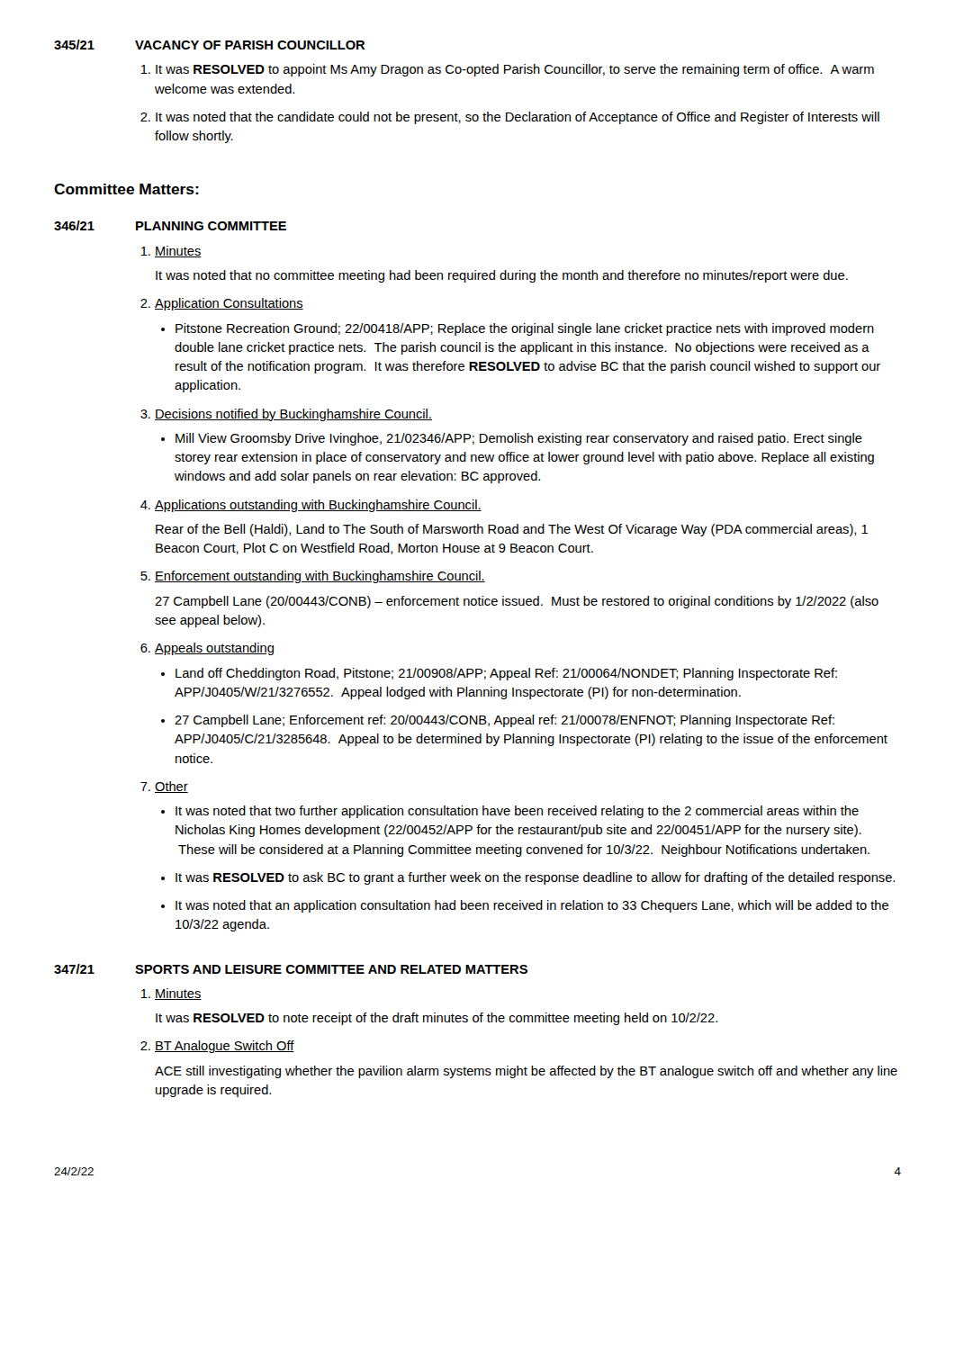345/21
VACANCY OF PARISH COUNCILLOR
It was RESOLVED to appoint Ms Amy Dragon as Co-opted Parish Councillor, to serve the remaining term of office. A warm welcome was extended.
It was noted that the candidate could not be present, so the Declaration of Acceptance of Office and Register of Interests will follow shortly.
Committee Matters:
346/21
PLANNING COMMITTEE
Minutes
It was noted that no committee meeting had been required during the month and therefore no minutes/report were due.
Application Consultations
Pitstone Recreation Ground; 22/00418/APP; Replace the original single lane cricket practice nets with improved modern double lane cricket practice nets. The parish council is the applicant in this instance. No objections were received as a result of the notification program. It was therefore RESOLVED to advise BC that the parish council wished to support our application.
Decisions notified by Buckinghamshire Council.
Mill View Groomsby Drive Ivinghoe, 21/02346/APP; Demolish existing rear conservatory and raised patio. Erect single storey rear extension in place of conservatory and new office at lower ground level with patio above. Replace all existing windows and add solar panels on rear elevation: BC approved.
Applications outstanding with Buckinghamshire Council.
Rear of the Bell (Haldi), Land to The South of Marsworth Road and The West Of Vicarage Way (PDA commercial areas), 1 Beacon Court, Plot C on Westfield Road, Morton House at 9 Beacon Court.
Enforcement outstanding with Buckinghamshire Council.
27 Campbell Lane (20/00443/CONB) – enforcement notice issued. Must be restored to original conditions by 1/2/2022 (also see appeal below).
Appeals outstanding
Land off Cheddington Road, Pitstone; 21/00908/APP; Appeal Ref: 21/00064/NONDET; Planning Inspectorate Ref: APP/J0405/W/21/3276552. Appeal lodged with Planning Inspectorate (PI) for non-determination.
27 Campbell Lane; Enforcement ref: 20/00443/CONB, Appeal ref: 21/00078/ENFNOT; Planning Inspectorate Ref: APP/J0405/C/21/3285648. Appeal to be determined by Planning Inspectorate (PI) relating to the issue of the enforcement notice.
Other
It was noted that two further application consultation have been received relating to the 2 commercial areas within the Nicholas King Homes development (22/00452/APP for the restaurant/pub site and 22/00451/APP for the nursery site). These will be considered at a Planning Committee meeting convened for 10/3/22. Neighbour Notifications undertaken.
It was RESOLVED to ask BC to grant a further week on the response deadline to allow for drafting of the detailed response.
It was noted that an application consultation had been received in relation to 33 Chequers Lane, which will be added to the 10/3/22 agenda.
347/21
SPORTS AND LEISURE COMMITTEE AND RELATED MATTERS
Minutes
It was RESOLVED to note receipt of the draft minutes of the committee meeting held on 10/2/22.
BT Analogue Switch Off
ACE still investigating whether the pavilion alarm systems might be affected by the BT analogue switch off and whether any line upgrade is required.
24/2/22 4